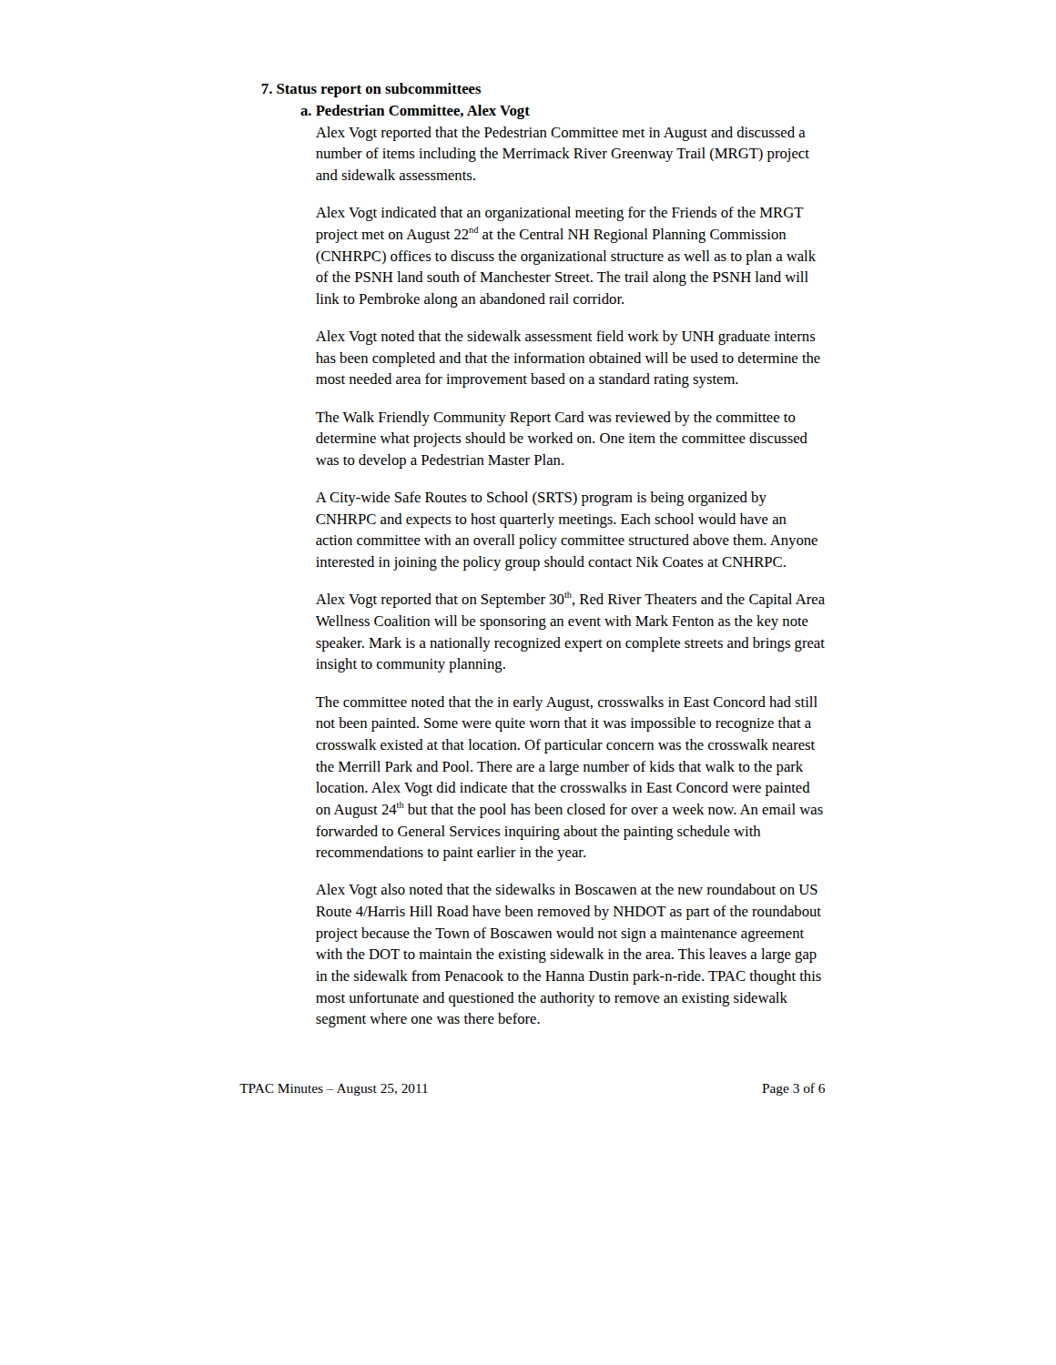Status report on subcommittees
Pedestrian Committee, Alex Vogt
Alex Vogt reported that the Pedestrian Committee met in August and discussed a number of items including the Merrimack River Greenway Trail (MRGT) project and sidewalk assessments.
Alex Vogt indicated that an organizational meeting for the Friends of the MRGT project met on August 22nd at the Central NH Regional Planning Commission (CNHRPC) offices to discuss the organizational structure as well as to plan a walk of the PSNH land south of Manchester Street. The trail along the PSNH land will link to Pembroke along an abandoned rail corridor.
Alex Vogt noted that the sidewalk assessment field work by UNH graduate interns has been completed and that the information obtained will be used to determine the most needed area for improvement based on a standard rating system.
The Walk Friendly Community Report Card was reviewed by the committee to determine what projects should be worked on. One item the committee discussed was to develop a Pedestrian Master Plan.
A City-wide Safe Routes to School (SRTS) program is being organized by CNHRPC and expects to host quarterly meetings. Each school would have an action committee with an overall policy committee structured above them. Anyone interested in joining the policy group should contact Nik Coates at CNHRPC.
Alex Vogt reported that on September 30th, Red River Theaters and the Capital Area Wellness Coalition will be sponsoring an event with Mark Fenton as the key note speaker. Mark is a nationally recognized expert on complete streets and brings great insight to community planning.
The committee noted that the in early August, crosswalks in East Concord had still not been painted. Some were quite worn that it was impossible to recognize that a crosswalk existed at that location. Of particular concern was the crosswalk nearest the Merrill Park and Pool. There are a large number of kids that walk to the park location. Alex Vogt did indicate that the crosswalks in East Concord were painted on August 24th but that the pool has been closed for over a week now. An email was forwarded to General Services inquiring about the painting schedule with recommendations to paint earlier in the year.
Alex Vogt also noted that the sidewalks in Boscawen at the new roundabout on US Route 4/Harris Hill Road have been removed by NHDOT as part of the roundabout project because the Town of Boscawen would not sign a maintenance agreement with the DOT to maintain the existing sidewalk in the area. This leaves a large gap in the sidewalk from Penacook to the Hanna Dustin park-n-ride. TPAC thought this most unfortunate and questioned the authority to remove an existing sidewalk segment where one was there before.
TPAC Minutes – August 25, 2011 Page 3 of 6